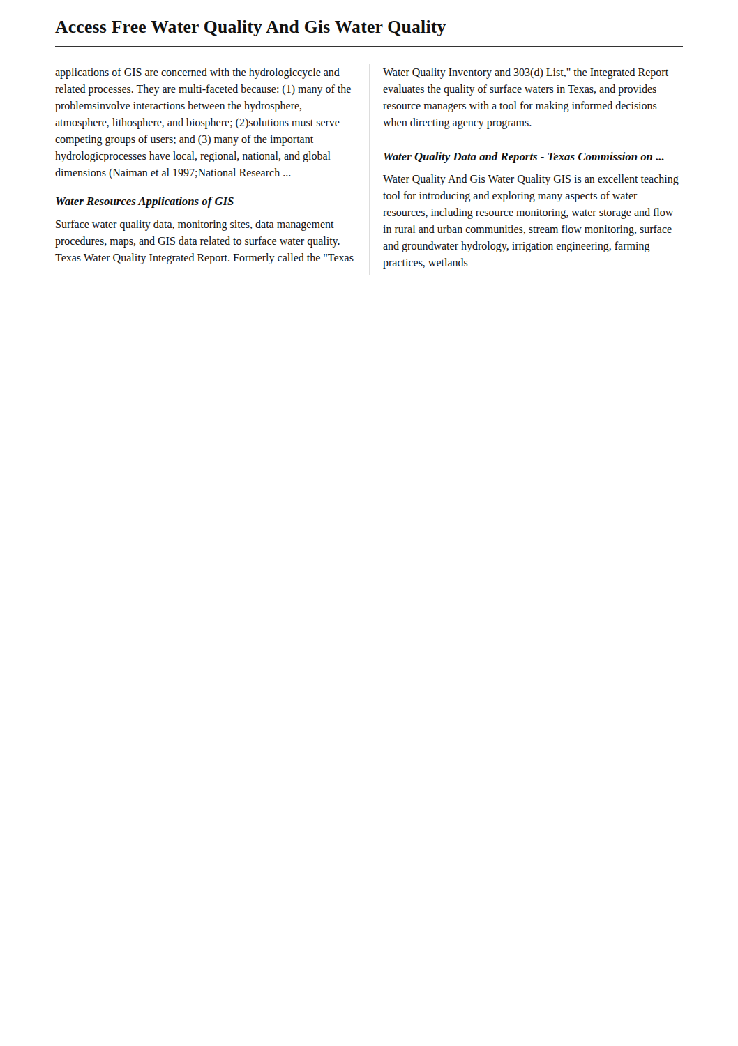Access Free Water Quality And Gis Water Quality
applications of GIS are concerned with the hydrologiccycle and related processes. They are multi-faceted because: (1) many of the problemsinvolve interactions between the hydrosphere, atmosphere, lithosphere, and biosphere; (2)solutions must serve competing groups of users; and (3) many of the important hydrologicprocesses have local, regional, national, and global dimensions (Naiman et al 1997;National Research ...
Water Resources Applications of GIS
Surface water quality data, monitoring sites, data management procedures, maps, and GIS data related to surface water quality. Texas Water Quality Integrated Report. Formerly called the "Texas Water Quality Inventory and 303(d) List," the Integrated Report evaluates the quality of surface waters in Texas, and provides resource managers with a tool for making informed decisions when directing agency programs.
Water Quality Data and Reports - Texas Commission on ...
Water Quality And Gis Water Quality GIS is an excellent teaching tool for introducing and exploring many aspects of water resources, including resource monitoring, water storage and flow in rural and urban communities, stream flow monitoring, surface and groundwater hydrology, irrigation engineering, farming practices, wetlands